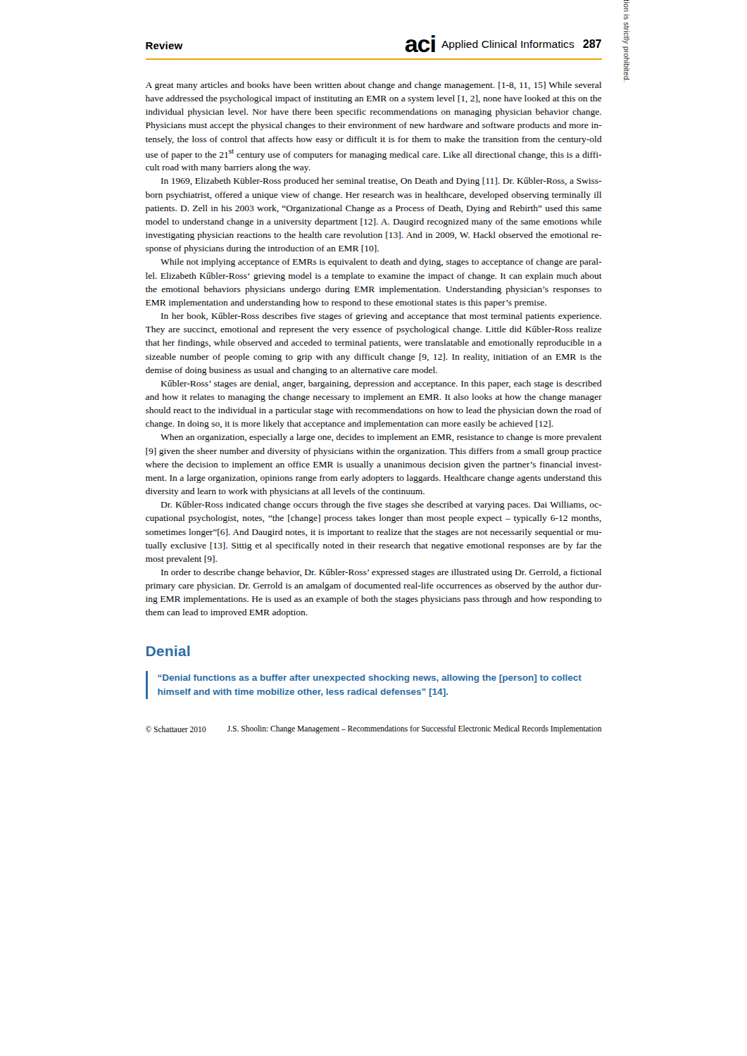This document was downloaded for personal use only. Unauthorized distribution is strictly prohibited.
Review
aci Applied Clinical Informatics 287
A great many articles and books have been written about change and change management. [1-8, 11, 15] While several have addressed the psychological impact of instituting an EMR on a system level [1, 2], none have looked at this on the individual physician level. Nor have there been specific recommendations on managing physician behavior change. Physicians must accept the physical changes to their environment of new hardware and software products and more intensely, the loss of control that affects how easy or difficult it is for them to make the transition from the century-old use of paper to the 21st century use of computers for managing medical care. Like all directional change, this is a difficult road with many barriers along the way.
In 1969, Elizabeth Kübler-Ross produced her seminal treatise, On Death and Dying [11]. Dr. Kűbler-Ross, a Swiss-born psychiatrist, offered a unique view of change. Her research was in healthcare, developed observing terminally ill patients. D. Zell in his 2003 work, “Organizational Change as a Process of Death, Dying and Rebirth” used this same model to understand change in a university department [12]. A. Daugird recognized many of the same emotions while investigating physician reactions to the health care revolution [13]. And in 2009, W. Hackl observed the emotional response of physicians during the introduction of an EMR [10].
While not implying acceptance of EMRs is equivalent to death and dying, stages to acceptance of change are parallel. Elizabeth Kűbler-Ross‘ grieving model is a template to examine the impact of change. It can explain much about the emotional behaviors physicians undergo during EMR implementation. Understanding physician’s responses to EMR implementation and understanding how to respond to these emotional states is this paper’s premise.
In her book, Kűbler-Ross describes five stages of grieving and acceptance that most terminal patients experience. They are succinct, emotional and represent the very essence of psychological change. Little did Kűbler-Ross realize that her findings, while observed and acceded to terminal patients, were translatable and emotionally reproducible in a sizeable number of people coming to grip with any difficult change [9, 12]. In reality, initiation of an EMR is the demise of doing business as usual and changing to an alternative care model.
Kűbler-Ross’ stages are denial, anger, bargaining, depression and acceptance. In this paper, each stage is described and how it relates to managing the change necessary to implement an EMR. It also looks at how the change manager should react to the individual in a particular stage with recommendations on how to lead the physician down the road of change. In doing so, it is more likely that acceptance and implementation can more easily be achieved [12].
When an organization, especially a large one, decides to implement an EMR, resistance to change is more prevalent [9] given the sheer number and diversity of physicians within the organization. This differs from a small group practice where the decision to implement an office EMR is usually a unanimous decision given the partner’s financial investment. In a large organization, opinions range from early adopters to laggards. Healthcare change agents understand this diversity and learn to work with physicians at all levels of the continuum.
Dr. Kűbler-Ross indicated change occurs through the five stages she described at varying paces. Dai Williams, occupational psychologist, notes, “the [change] process takes longer than most people expect – typically 6-12 months, sometimes longer”[6]. And Daugird notes, it is important to realize that the stages are not necessarily sequential or mutually exclusive [13]. Sittig et al specifically noted in their research that negative emotional responses are by far the most prevalent [9].
In order to describe change behavior, Dr. Kűbler-Ross’ expressed stages are illustrated using Dr. Gerrold, a fictional primary care physician. Dr. Gerrold is an amalgam of documented real-life occurrences as observed by the author during EMR implementations. He is used as an example of both the stages physicians pass through and how responding to them can lead to improved EMR adoption.
Denial
“Denial functions as a buffer after unexpected shocking news, allowing the [person] to collect himself and with time mobilize other, less radical defenses” [14].
© Schattauer 2010
J.S. Shoolin: Change Management – Recommendations for Successful Electronic Medical Records Implementation